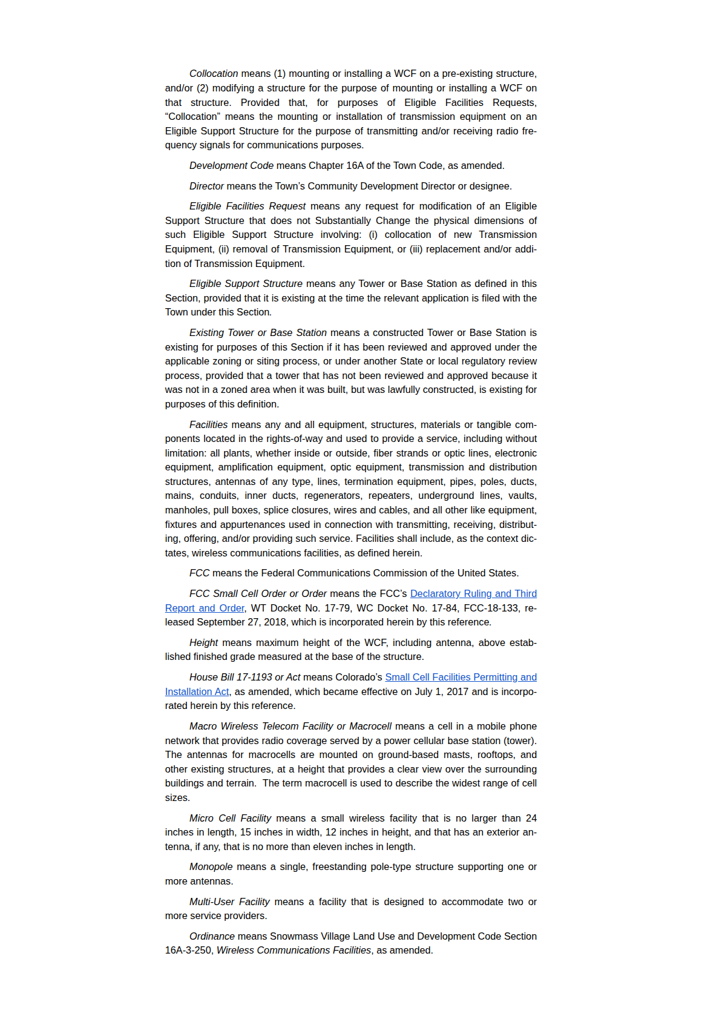Collocation means (1) mounting or installing a WCF on a pre-existing structure, and/or (2) modifying a structure for the purpose of mounting or installing a WCF on that structure. Provided that, for purposes of Eligible Facilities Requests, “Collocation” means the mounting or installation of transmission equipment on an Eligible Support Structure for the purpose of transmitting and/or receiving radio frequency signals for communications purposes.
Development Code means Chapter 16A of the Town Code, as amended.
Director means the Town’s Community Development Director or designee.
Eligible Facilities Request means any request for modification of an Eligible Support Structure that does not Substantially Change the physical dimensions of such Eligible Support Structure involving: (i) collocation of new Transmission Equipment, (ii) removal of Transmission Equipment, or (iii) replacement and/or addition of Transmission Equipment.
Eligible Support Structure means any Tower or Base Station as defined in this Section, provided that it is existing at the time the relevant application is filed with the Town under this Section.
Existing Tower or Base Station means a constructed Tower or Base Station is existing for purposes of this Section if it has been reviewed and approved under the applicable zoning or siting process, or under another State or local regulatory review process, provided that a tower that has not been reviewed and approved because it was not in a zoned area when it was built, but was lawfully constructed, is existing for purposes of this definition.
Facilities means any and all equipment, structures, materials or tangible components located in the rights-of-way and used to provide a service, including without limitation: all plants, whether inside or outside, fiber strands or optic lines, electronic equipment, amplification equipment, optic equipment, transmission and distribution structures, antennas of any type, lines, termination equipment, pipes, poles, ducts, mains, conduits, inner ducts, regenerators, repeaters, underground lines, vaults, manholes, pull boxes, splice closures, wires and cables, and all other like equipment, fixtures and appurtenances used in connection with transmitting, receiving, distributing, offering, and/or providing such service. Facilities shall include, as the context dictates, wireless communications facilities, as defined herein.
FCC means the Federal Communications Commission of the United States.
FCC Small Cell Order or Order means the FCC’s Declaratory Ruling and Third Report and Order, WT Docket No. 17-79, WC Docket No. 17-84, FCC-18-133, released September 27, 2018, which is incorporated herein by this reference.
Height means maximum height of the WCF, including antenna, above established finished grade measured at the base of the structure.
House Bill 17-1193 or Act means Colorado’s Small Cell Facilities Permitting and Installation Act, as amended, which became effective on July 1, 2017 and is incorporated herein by this reference.
Macro Wireless Telecom Facility or Macrocell means a cell in a mobile phone network that provides radio coverage served by a power cellular base station (tower). The antennas for macrocells are mounted on ground-based masts, rooftops, and other existing structures, at a height that provides a clear view over the surrounding buildings and terrain. The term macrocell is used to describe the widest range of cell sizes.
Micro Cell Facility means a small wireless facility that is no larger than 24 inches in length, 15 inches in width, 12 inches in height, and that has an exterior antenna, if any, that is no more than eleven inches in length.
Monopole means a single, freestanding pole-type structure supporting one or more antennas.
Multi-User Facility means a facility that is designed to accommodate two or more service providers.
Ordinance means Snowmass Village Land Use and Development Code Section 16A-3-250, Wireless Communications Facilities, as amended.